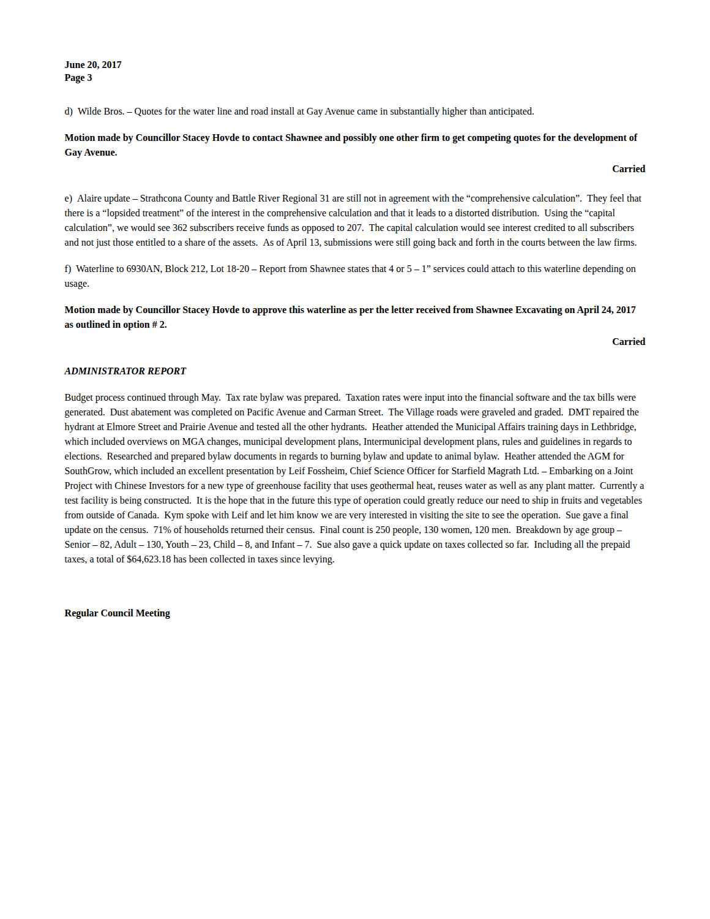June 20, 2017
Page 3
d) Wilde Bros. – Quotes for the water line and road install at Gay Avenue came in substantially higher than anticipated.
Motion made by Councillor Stacey Hovde to contact Shawnee and possibly one other firm to get competing quotes for the development of Gay Avenue.
Carried
e) Alaire update – Strathcona County and Battle River Regional 31 are still not in agreement with the “comprehensive calculation”. They feel that there is a “lopsided treatment” of the interest in the comprehensive calculation and that it leads to a distorted distribution. Using the “capital calculation”, we would see 362 subscribers receive funds as opposed to 207. The capital calculation would see interest credited to all subscribers and not just those entitled to a share of the assets. As of April 13, submissions were still going back and forth in the courts between the law firms.
f) Waterline to 6930AN, Block 212, Lot 18-20 – Report from Shawnee states that 4 or 5 – 1” services could attach to this waterline depending on usage.
Motion made by Councillor Stacey Hovde to approve this waterline as per the letter received from Shawnee Excavating on April 24, 2017 as outlined in option # 2.
Carried
ADMINISTRATOR REPORT
Budget process continued through May. Tax rate bylaw was prepared. Taxation rates were input into the financial software and the tax bills were generated. Dust abatement was completed on Pacific Avenue and Carman Street. The Village roads were graveled and graded. DMT repaired the hydrant at Elmore Street and Prairie Avenue and tested all the other hydrants. Heather attended the Municipal Affairs training days in Lethbridge, which included overviews on MGA changes, municipal development plans, Intermunicipal development plans, rules and guidelines in regards to elections. Researched and prepared bylaw documents in regards to burning bylaw and update to animal bylaw. Heather attended the AGM for SouthGrow, which included an excellent presentation by Leif Fossheim, Chief Science Officer for Starfield Magrath Ltd. – Embarking on a Joint Project with Chinese Investors for a new type of greenhouse facility that uses geothermal heat, reuses water as well as any plant matter. Currently a test facility is being constructed. It is the hope that in the future this type of operation could greatly reduce our need to ship in fruits and vegetables from outside of Canada. Kym spoke with Leif and let him know we are very interested in visiting the site to see the operation. Sue gave a final update on the census. 71% of households returned their census. Final count is 250 people, 130 women, 120 men. Breakdown by age group – Senior – 82, Adult – 130, Youth – 23, Child – 8, and Infant – 7. Sue also gave a quick update on taxes collected so far. Including all the prepaid taxes, a total of $64,623.18 has been collected in taxes since levying.
Regular Council Meeting